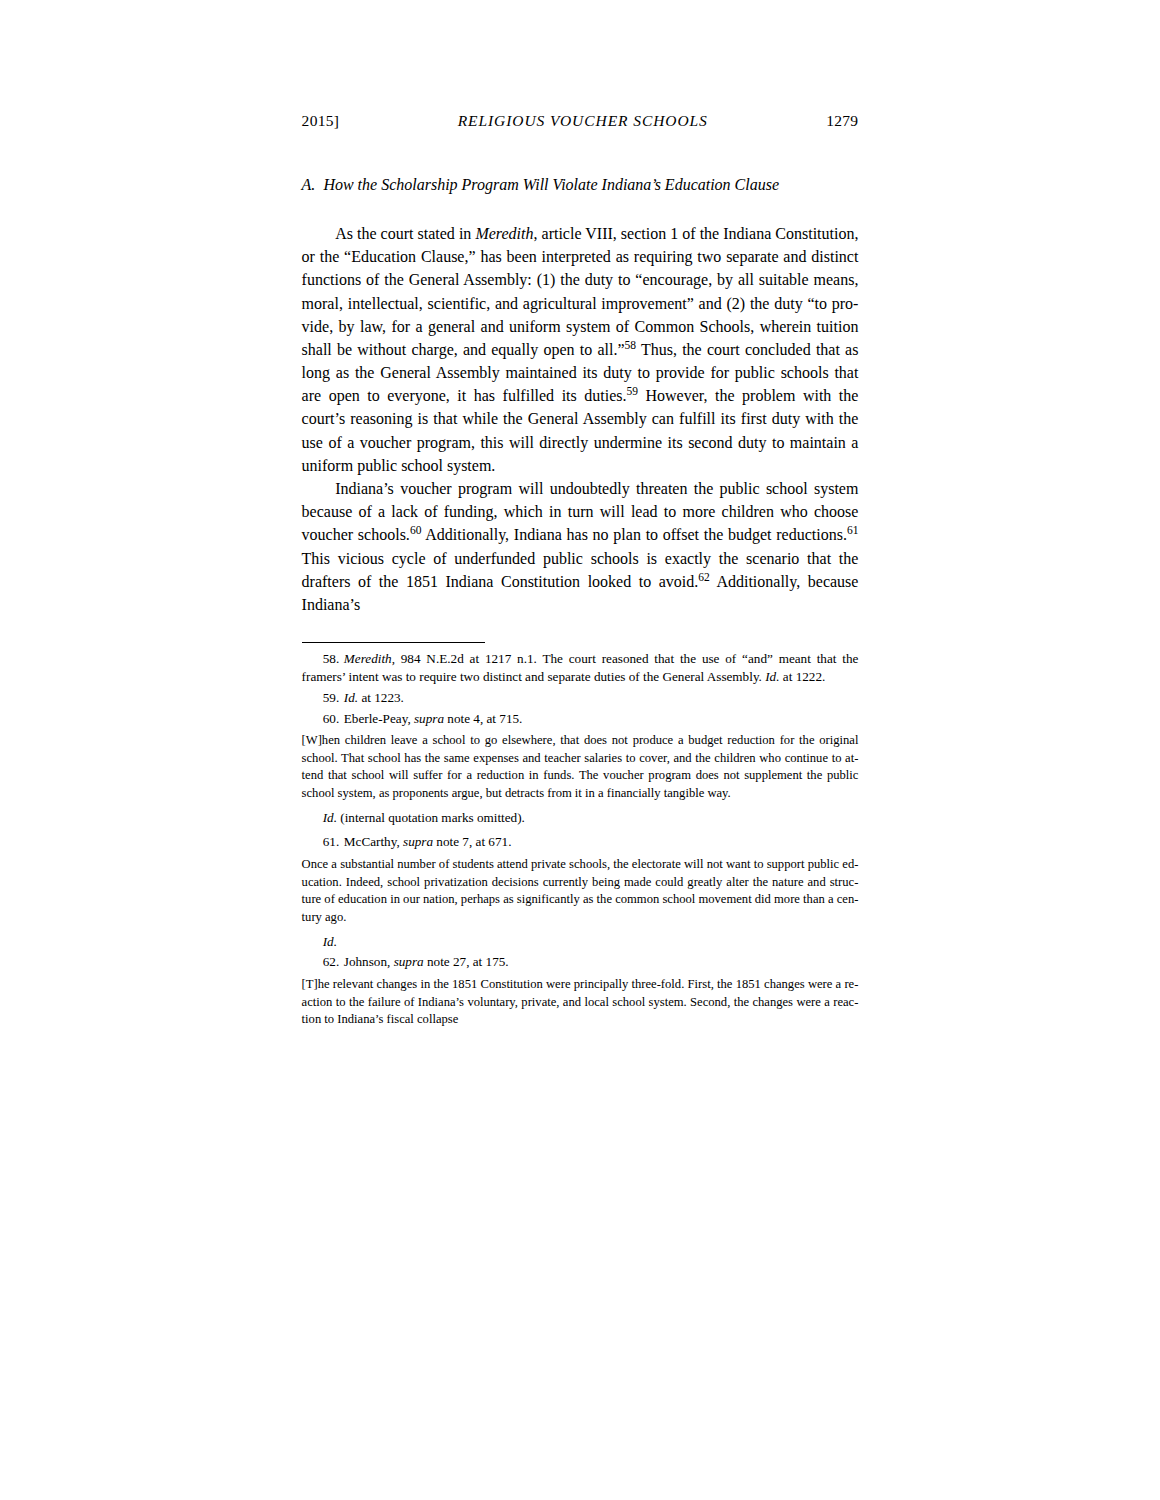2015] RELIGIOUS VOUCHER SCHOOLS 1279
A. How the Scholarship Program Will Violate Indiana’s Education Clause
As the court stated in Meredith, article VIII, section 1 of the Indiana Constitution, or the “Education Clause,” has been interpreted as requiring two separate and distinct functions of the General Assembly: (1) the duty to “encourage, by all suitable means, moral, intellectual, scientific, and agricultural improvement” and (2) the duty “to provide, by law, for a general and uniform system of Common Schools, wherein tuition shall be without charge, and equally open to all.”58 Thus, the court concluded that as long as the General Assembly maintained its duty to provide for public schools that are open to everyone, it has fulfilled its duties.59 However, the problem with the court’s reasoning is that while the General Assembly can fulfill its first duty with the use of a voucher program, this will directly undermine its second duty to maintain a uniform public school system.
Indiana’s voucher program will undoubtedly threaten the public school system because of a lack of funding, which in turn will lead to more children who choose voucher schools.60 Additionally, Indiana has no plan to offset the budget reductions.61 This vicious cycle of underfunded public schools is exactly the scenario that the drafters of the 1851 Indiana Constitution looked to avoid.62 Additionally, because Indiana’s
58. Meredith, 984 N.E.2d at 1217 n.1. The court reasoned that the use of “and” meant that the framers’ intent was to require two distinct and separate duties of the General Assembly. Id. at 1222.
59. Id. at 1223.
60. Eberle-Peay, supra note 4, at 715.
[W]hen children leave a school to go elsewhere, that does not produce a budget reduction for the original school. That school has the same expenses and teacher salaries to cover, and the children who continue to attend that school will suffer for a reduction in funds. The voucher program does not supplement the public school system, as proponents argue, but detracts from it in a financially tangible way.
Id. (internal quotation marks omitted).
61. McCarthy, supra note 7, at 671.
Once a substantial number of students attend private schools, the electorate will not want to support public education. Indeed, school privatization decisions currently being made could greatly alter the nature and structure of education in our nation, perhaps as significantly as the common school movement did more than a century ago.
Id.
62. Johnson, supra note 27, at 175.
[T]he relevant changes in the 1851 Constitution were principally three-fold. First, the 1851 changes were a reaction to the failure of Indiana’s voluntary, private, and local school system. Second, the changes were a reaction to Indiana’s fiscal collapse